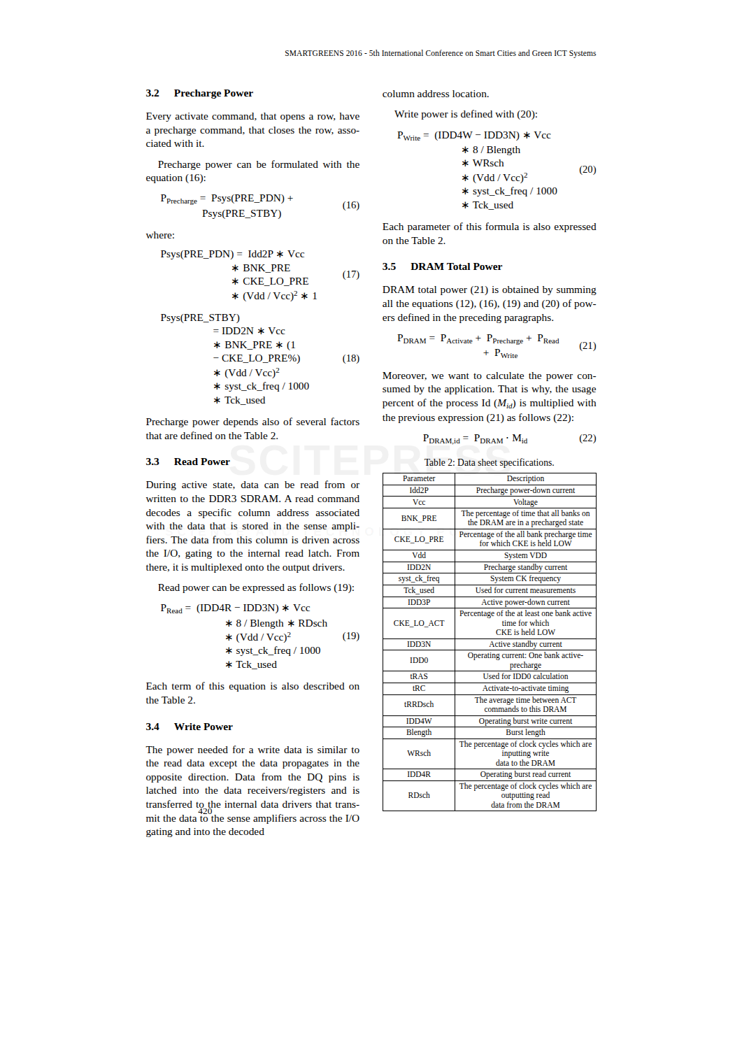SCITEPRESS
SCIENCE AND TECHNOLOGY PUBLICATIONS
SMARTGREENS 2016 - 5th International Conference on Smart Cities and Green ICT Systems
3.2 Precharge Power
Every activate command, that opens a row, have a precharge command, that closes the row, associated with it.
Precharge power can be formulated with the equation (16):
PPrecharge = Psys(PRE_PDN) +
Psys(PRE_STBY)
(16)
where:
Psys(PRE_PDN) = Idd2P ∗ Vcc
∗ BNK_PRE
∗ CKE_LO_PRE
∗ (Vdd / Vcc)2 ∗ 1
(17)
Psys(PRE_STBY)
= IDD2N ∗ Vcc
∗ BNK_PRE ∗ (1
− CKE_LO_PRE%)
∗ (Vdd / Vcc)2
∗ syst_ck_freq / 1000
∗ Tck_used
(18)
Precharge power depends also of several factors that are defined on the Table 2.
3.3 Read Power
During active state, data can be read from or written to the DDR3 SDRAM. A read command decodes a specific column address associated with the data that is stored in the sense amplifiers. The data from this column is driven across the I/O, gating to the internal read latch. From there, it is multiplexed onto the output drivers.
Read power can be expressed as follows (19):
PRead = (IDD4R − IDD3N) ∗ Vcc
∗ 8 / Blength ∗ RDsch
∗ (Vdd / Vcc)2
∗ syst_ck_freq / 1000
∗ Tck_used
(19)
Each term of this equation is also described on the Table 2.
3.4 Write Power
The power needed for a write data is similar to the read data except the data propagates in the opposite direction. Data from the DQ pins is latched into the data receivers/registers and is transferred to the internal data drivers that transmit the data to the sense amplifiers across the I/O gating and into the decoded
column address location.
Write power is defined with (20):
PWrite = (IDD4W − IDD3N) ∗ Vcc
∗ 8 / Blength
∗ WRsch
∗ (Vdd / Vcc)2
∗ syst_ck_freq / 1000
∗ Tck_used
(20)
Each parameter of this formula is also expressed on the Table 2.
3.5 DRAM Total Power
DRAM total power (21) is obtained by summing all the equations (12), (16), (19) and (20) of powers defined in the preceding paragraphs.
PDRAM = PActivate + PPrecharge + PRead
+ PWrite
(21)
Moreover, we want to calculate the power consumed by the application. That is why, the usage percent of the process Id (Mid) is multiplied with the previous expression (21) as follows (22):
PDRAM,id = PDRAM ⋅ Mid
(22)
Table 2: Data sheet specifications.
| Parameter | Description |
| --- | --- |
| Idd2P | Precharge power-down current |
| Vcc | Voltage |
| BNK_PRE | The percentage of time that all banks on the DRAM are in a precharged state |
| CKE_LO_PRE | Percentage of the all bank precharge time for which CKE is held LOW |
| Vdd | System VDD |
| IDD2N | Precharge standby current |
| syst_ck_freq | System CK frequency |
| Tck_used | Used for current measurements |
| IDD3P | Active power-down current |
| CKE_LO_ACT | Percentage of the at least one bank active time for which CKE is held LOW |
| IDD3N | Active standby current |
| IDD0 | Operating current: One bank active-precharge |
| tRAS | Used for IDD0 calculation |
| tRC | Activate-to-activate timing |
| tRRDsch | The average time between ACT commands to this DRAM |
| IDD4W | Operating burst write current |
| Blength | Burst length |
| WRsch | The percentage of clock cycles which are inputting write data to the DRAM |
| IDD4R | Operating burst read current |
| RDsch | The percentage of clock cycles which are outputting read data from the DRAM |
420